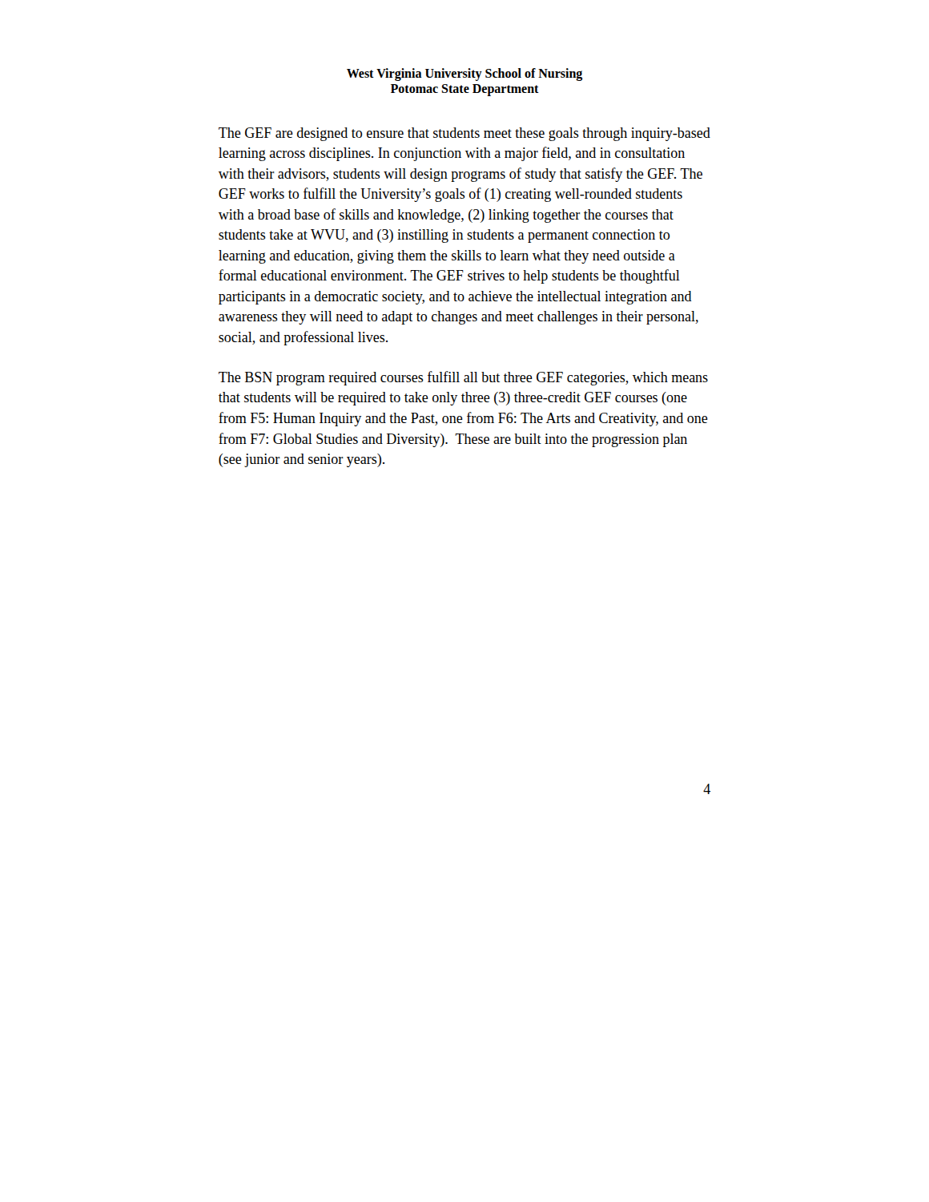West Virginia University School of Nursing Potomac State Department
The GEF are designed to ensure that students meet these goals through inquiry-based learning across disciplines. In conjunction with a major field, and in consultation with their advisors, students will design programs of study that satisfy the GEF. The GEF works to fulfill the University’s goals of (1) creating well-rounded students with a broad base of skills and knowledge, (2) linking together the courses that students take at WVU, and (3) instilling in students a permanent connection to learning and education, giving them the skills to learn what they need outside a formal educational environment. The GEF strives to help students be thoughtful participants in a democratic society, and to achieve the intellectual integration and awareness they will need to adapt to changes and meet challenges in their personal, social, and professional lives.
The BSN program required courses fulfill all but three GEF categories, which means that students will be required to take only three (3) three-credit GEF courses (one from F5: Human Inquiry and the Past, one from F6: The Arts and Creativity, and one from F7: Global Studies and Diversity). These are built into the progression plan (see junior and senior years).
4